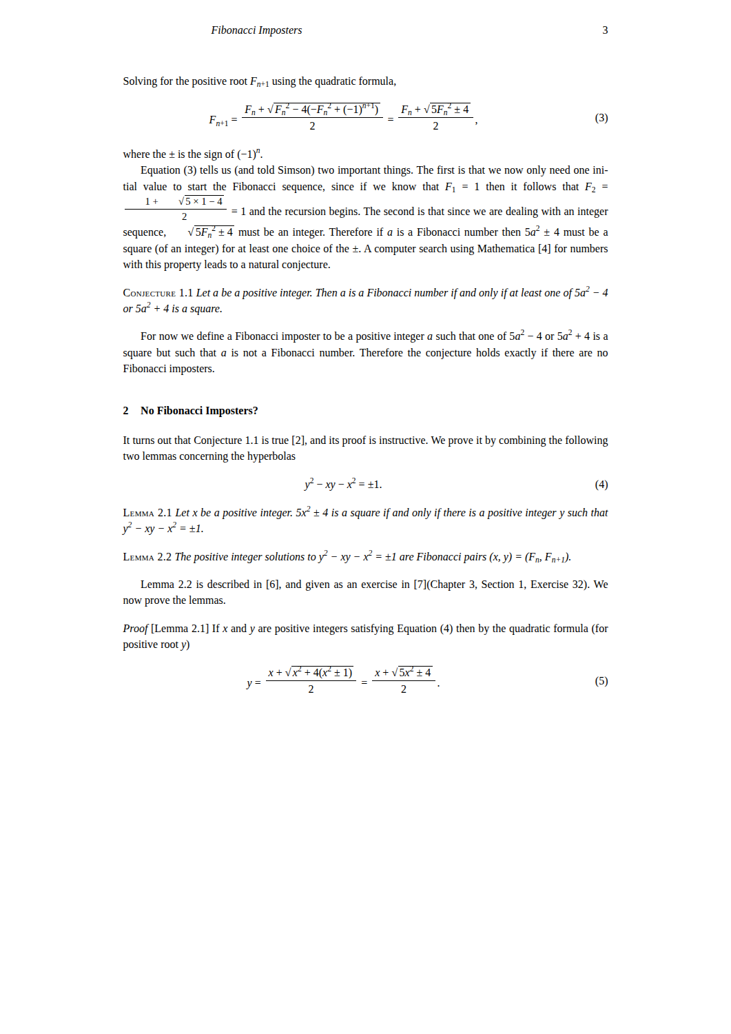Fibonacci Imposters 3
Solving for the positive root Fn+1 using the quadratic formula,
Fn+1 = Fn + √Fn2 − 4(−Fn2 + (−1)n+1) 2 = Fn + √5Fn2 ± 4 2 , (3)
where the ± is the sign of (−1)n.
Equation (3) tells us (and told Simson) two important things. The first is that we now only need one initial value to start the Fibonacci sequence, since if we know that F1 = 1 then it follows that F2 = 1 + √5 × 1 − 42 = 1 and the recursion begins. The second is that since we are dealing with an integer sequence, √5Fn2 ± 4 must be an integer. Therefore if a is a Fibonacci number then 5a2 ± 4 must be a square (of an integer) for at least one choice of the ±. A computer search using Mathematica [4] for numbers with this property leads to a natural conjecture.
Conjecture 1.1 Let a be a positive integer. Then a is a Fibonacci number if and only if at least one of 5a2 − 4 or 5a2 + 4 is a square.
For now we define a Fibonacci imposter to be a positive integer a such that one of 5a2 − 4 or 5a2 + 4 is a square but such that a is not a Fibonacci number. Therefore the conjecture holds exactly if there are no Fibonacci imposters.
2 No Fibonacci Imposters?
It turns out that Conjecture 1.1 is true [2], and its proof is instructive. We prove it by combining the following two lemmas concerning the hyperbolas
y2 − xy − x2 = ±1. (4)
Lemma 2.1 Let x be a positive integer. 5x2 ± 4 is a square if and only if there is a positive integer y such that y2 − xy − x2 = ±1.
Lemma 2.2 The positive integer solutions to y2 − xy − x2 = ±1 are Fibonacci pairs (x, y) = (Fn, Fn+1).
Lemma 2.2 is described in [6], and given as an exercise in [7](Chapter 3, Section 1, Exercise 32). We now prove the lemmas.
Proof [Lemma 2.1] If x and y are positive integers satisfying Equation (4) then by the quadratic formula (for positive root y)
y = x + √x2 + 4(x2 ± 1) 2 = x + √5x2 ± 4 2 . (5)